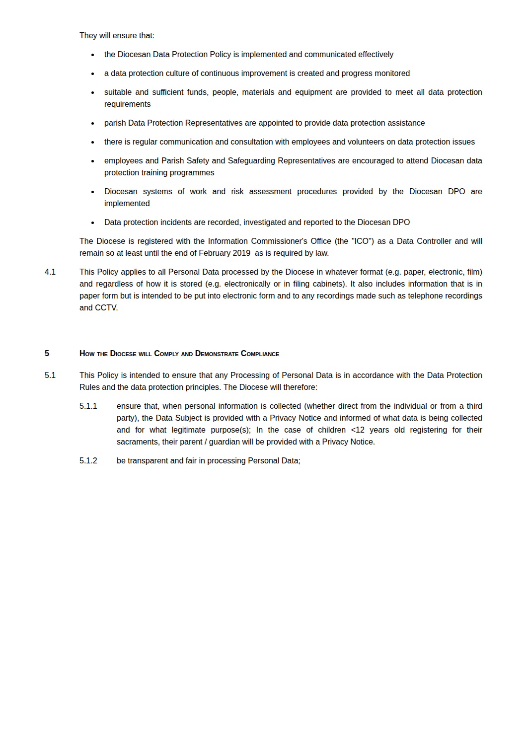They will ensure that:
the Diocesan Data Protection Policy is implemented and communicated effectively
a data protection culture of continuous improvement is created and progress monitored
suitable and sufficient funds, people, materials and equipment are provided to meet all data protection requirements
parish Data Protection Representatives are appointed to provide data protection assistance
there is regular communication and consultation with employees and volunteers on data protection issues
employees and Parish Safety and Safeguarding Representatives are encouraged to attend Diocesan data protection training programmes
Diocesan systems of work and risk assessment procedures provided by the Diocesan DPO are implemented
Data protection incidents are recorded, investigated and reported to the Diocesan DPO
The Diocese is registered with the Information Commissioner's Office (the "ICO") as a Data Controller and will remain so at least until the end of February 2019 as is required by law.
4.1
This Policy applies to all Personal Data processed by the Diocese in whatever format (e.g. paper, electronic, film) and regardless of how it is stored (e.g. electronically or in filing cabinets). It also includes information that is in paper form but is intended to be put into electronic form and to any recordings made such as telephone recordings and CCTV.
5
How the Diocese will Comply and Demonstrate Compliance
5.1
This Policy is intended to ensure that any Processing of Personal Data is in accordance with the Data Protection Rules and the data protection principles. The Diocese will therefore:
5.1.1
ensure that, when personal information is collected (whether direct from the individual or from a third party), the Data Subject is provided with a Privacy Notice and informed of what data is being collected and for what legitimate purpose(s); In the case of children <12 years old registering for their sacraments, their parent / guardian will be provided with a Privacy Notice.
5.1.2
be transparent and fair in processing Personal Data;